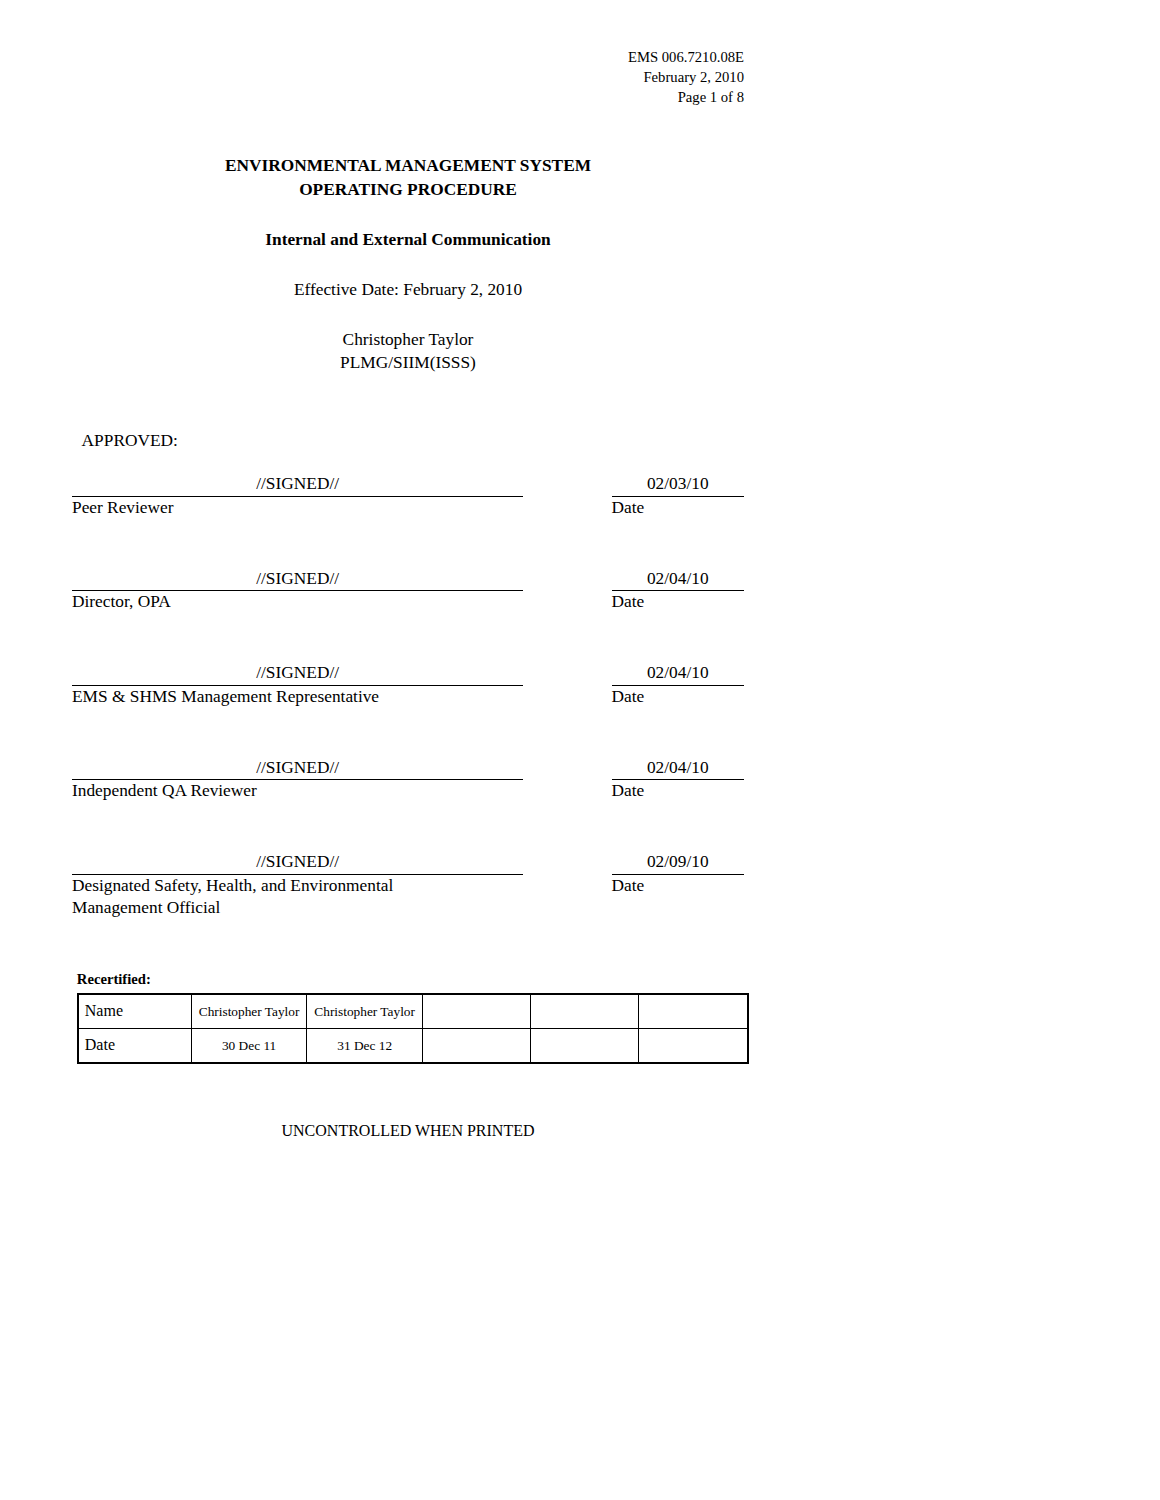EMS 006.7210.08E
February 2, 2010
Page 1 of 8
ENVIRONMENTAL MANAGEMENT SYSTEM
OPERATING PROCEDURE
Internal and External Communication
Effective Date: February 2, 2010
Christopher Taylor
PLMG/SIIM(ISSS)
APPROVED:
| //SIGNED// | | 02/03/10 |
| Peer Reviewer | | Date |
| //SIGNED// | | 02/04/10 |
| Director, OPA | | Date |
| //SIGNED// | | 02/04/10 |
| EMS & SHMS Management Representative | | Date |
| //SIGNED// | | 02/04/10 |
| Independent QA Reviewer | | Date |
| //SIGNED// | | 02/09/10 |
| Designated Safety, Health, and Environmental | | Date |
| Management Official | | |
Recertified:
| Name | Christopher Taylor | Christopher Taylor | | | |
| Date | 30 Dec 11 | 31 Dec 12 | | | |
UNCONTROLLED WHEN PRINTED